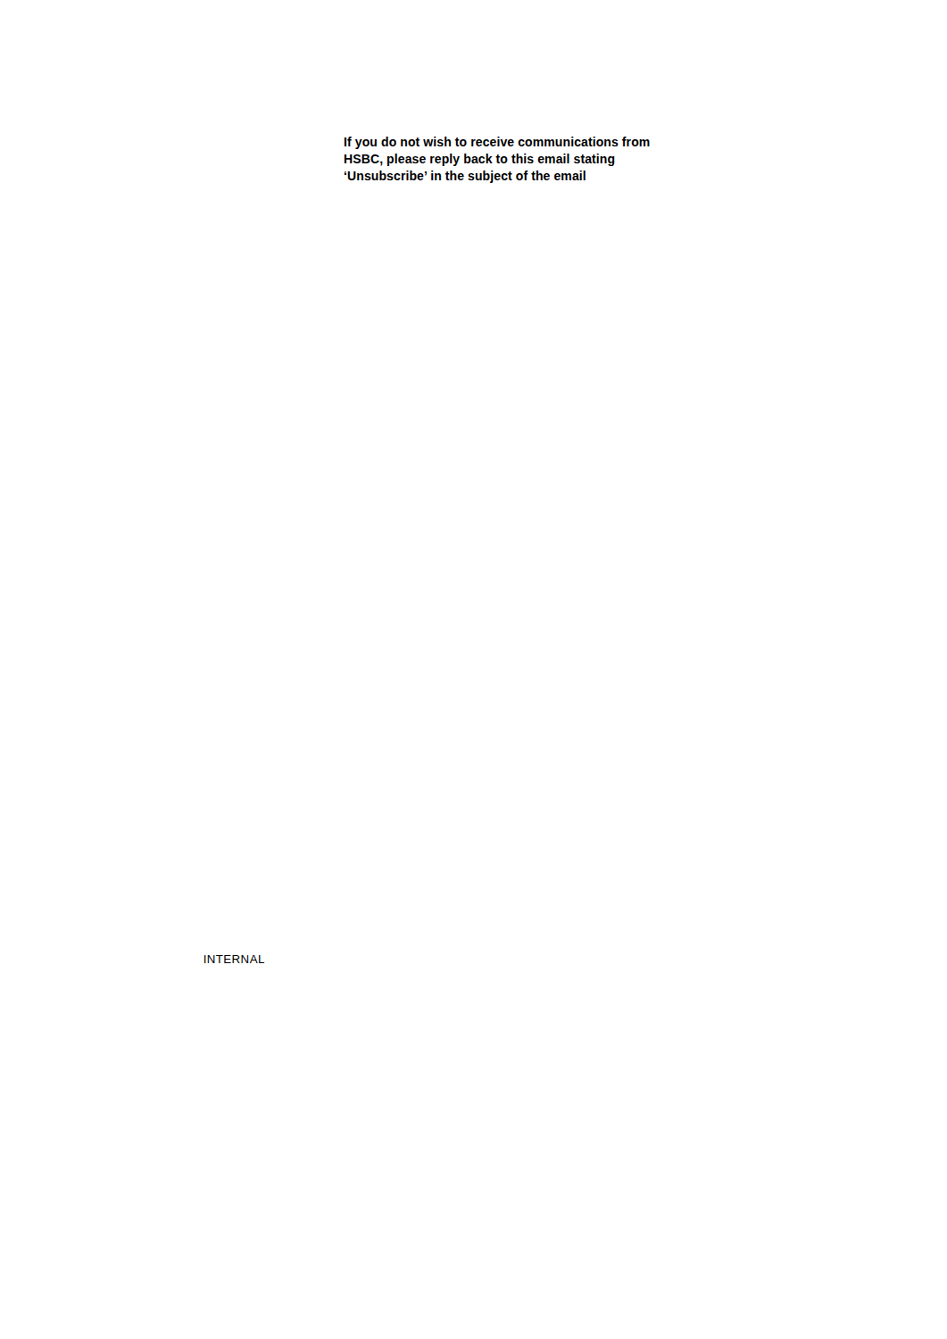If you do not wish to receive communications from HSBC, please reply back to this email stating ‘Unsubscribe’ in the subject of the email
INTERNAL